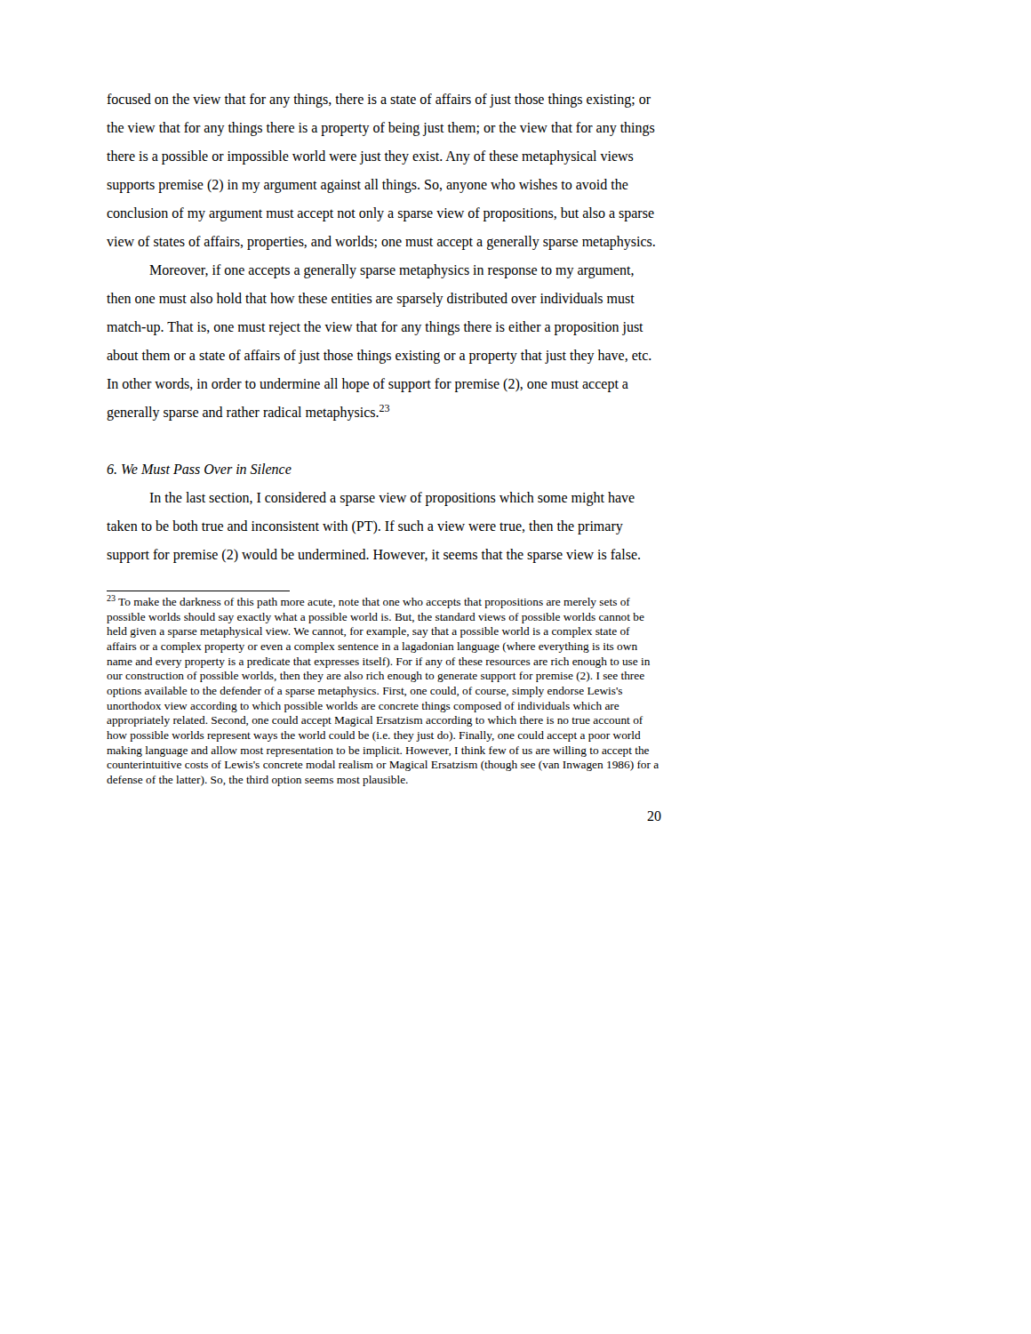focused on the view that for any things, there is a state of affairs of just those things existing; or the view that for any things there is a property of being just them; or the view that for any things there is a possible or impossible world were just they exist. Any of these metaphysical views supports premise (2) in my argument against all things. So, anyone who wishes to avoid the conclusion of my argument must accept not only a sparse view of propositions, but also a sparse view of states of affairs, properties, and worlds; one must accept a generally sparse metaphysics.
Moreover, if one accepts a generally sparse metaphysics in response to my argument, then one must also hold that how these entities are sparsely distributed over individuals must match-up. That is, one must reject the view that for any things there is either a proposition just about them or a state of affairs of just those things existing or a property that just they have, etc. In other words, in order to undermine all hope of support for premise (2), one must accept a generally sparse and rather radical metaphysics.23
6. We Must Pass Over in Silence
In the last section, I considered a sparse view of propositions which some might have taken to be both true and inconsistent with (PT). If such a view were true, then the primary support for premise (2) would be undermined. However, it seems that the sparse view is false.
23 To make the darkness of this path more acute, note that one who accepts that propositions are merely sets of possible worlds should say exactly what a possible world is. But, the standard views of possible worlds cannot be held given a sparse metaphysical view. We cannot, for example, say that a possible world is a complex state of affairs or a complex property or even a complex sentence in a lagadonian language (where everything is its own name and every property is a predicate that expresses itself). For if any of these resources are rich enough to use in our construction of possible worlds, then they are also rich enough to generate support for premise (2). I see three options available to the defender of a sparse metaphysics. First, one could, of course, simply endorse Lewis's unorthodox view according to which possible worlds are concrete things composed of individuals which are appropriately related. Second, one could accept Magical Ersatzism according to which there is no true account of how possible worlds represent ways the world could be (i.e. they just do). Finally, one could accept a poor world making language and allow most representation to be implicit. However, I think few of us are willing to accept the counterintuitive costs of Lewis's concrete modal realism or Magical Ersatzism (though see (van Inwagen 1986) for a defense of the latter). So, the third option seems most plausible.
20